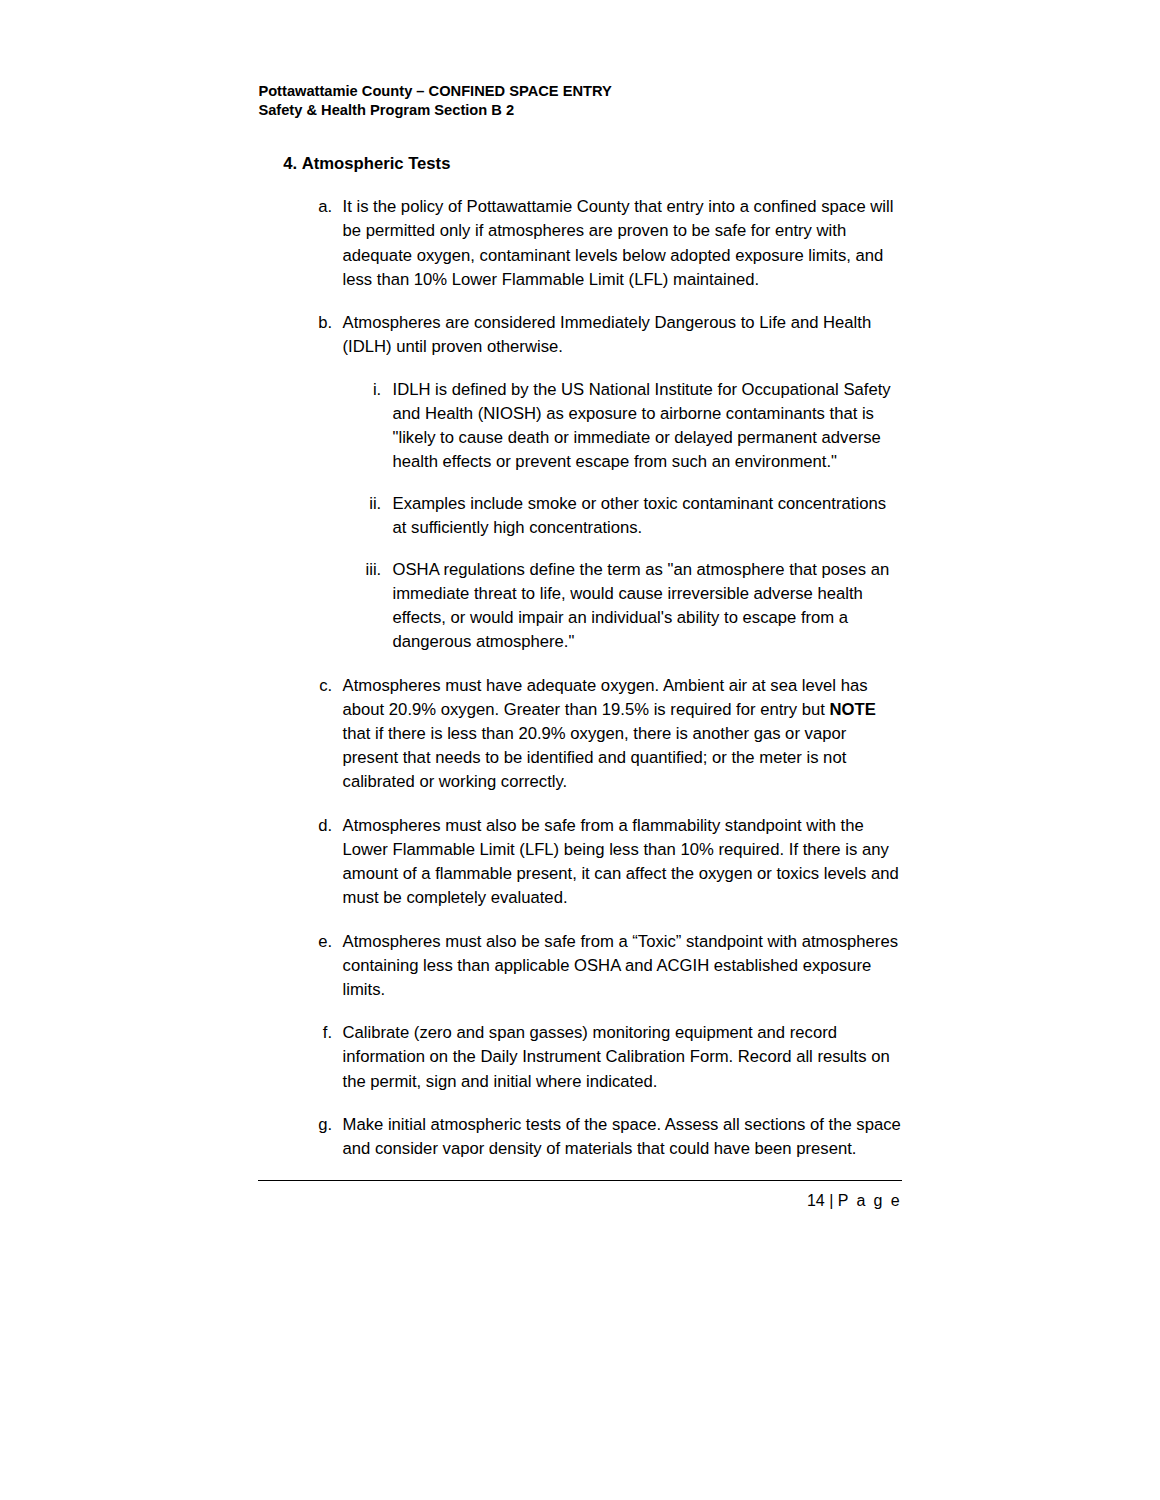Pottawattamie County – CONFINED SPACE ENTRY
Safety & Health Program Section B 2
Atmospheric Tests
It is the policy of Pottawattamie County that entry into a confined space will be permitted only if atmospheres are proven to be safe for entry with adequate oxygen, contaminant levels below adopted exposure limits, and less than 10% Lower Flammable Limit (LFL) maintained.
Atmospheres are considered Immediately Dangerous to Life and Health (IDLH) until proven otherwise.
IDLH is defined by the US National Institute for Occupational Safety and Health (NIOSH) as exposure to airborne contaminants that is "likely to cause death or immediate or delayed permanent adverse health effects or prevent escape from such an environment."
Examples include smoke or other toxic contaminant concentrations at sufficiently high concentrations.
OSHA regulations define the term as "an atmosphere that poses an immediate threat to life, would cause irreversible adverse health effects, or would impair an individual's ability to escape from a dangerous atmosphere."
Atmospheres must have adequate oxygen. Ambient air at sea level has about 20.9% oxygen. Greater than 19.5% is required for entry but NOTE that if there is less than 20.9% oxygen, there is another gas or vapor present that needs to be identified and quantified; or the meter is not calibrated or working correctly.
Atmospheres must also be safe from a flammability standpoint with the Lower Flammable Limit (LFL) being less than 10% required. If there is any amount of a flammable present, it can affect the oxygen or toxics levels and must be completely evaluated.
Atmospheres must also be safe from a “Toxic” standpoint with atmospheres containing less than applicable OSHA and ACGIH established exposure limits.
Calibrate (zero and span gasses) monitoring equipment and record information on the Daily Instrument Calibration Form. Record all results on the permit, sign and initial where indicated.
Make initial atmospheric tests of the space. Assess all sections of the space and consider vapor density of materials that could have been present.
14 | P a g e